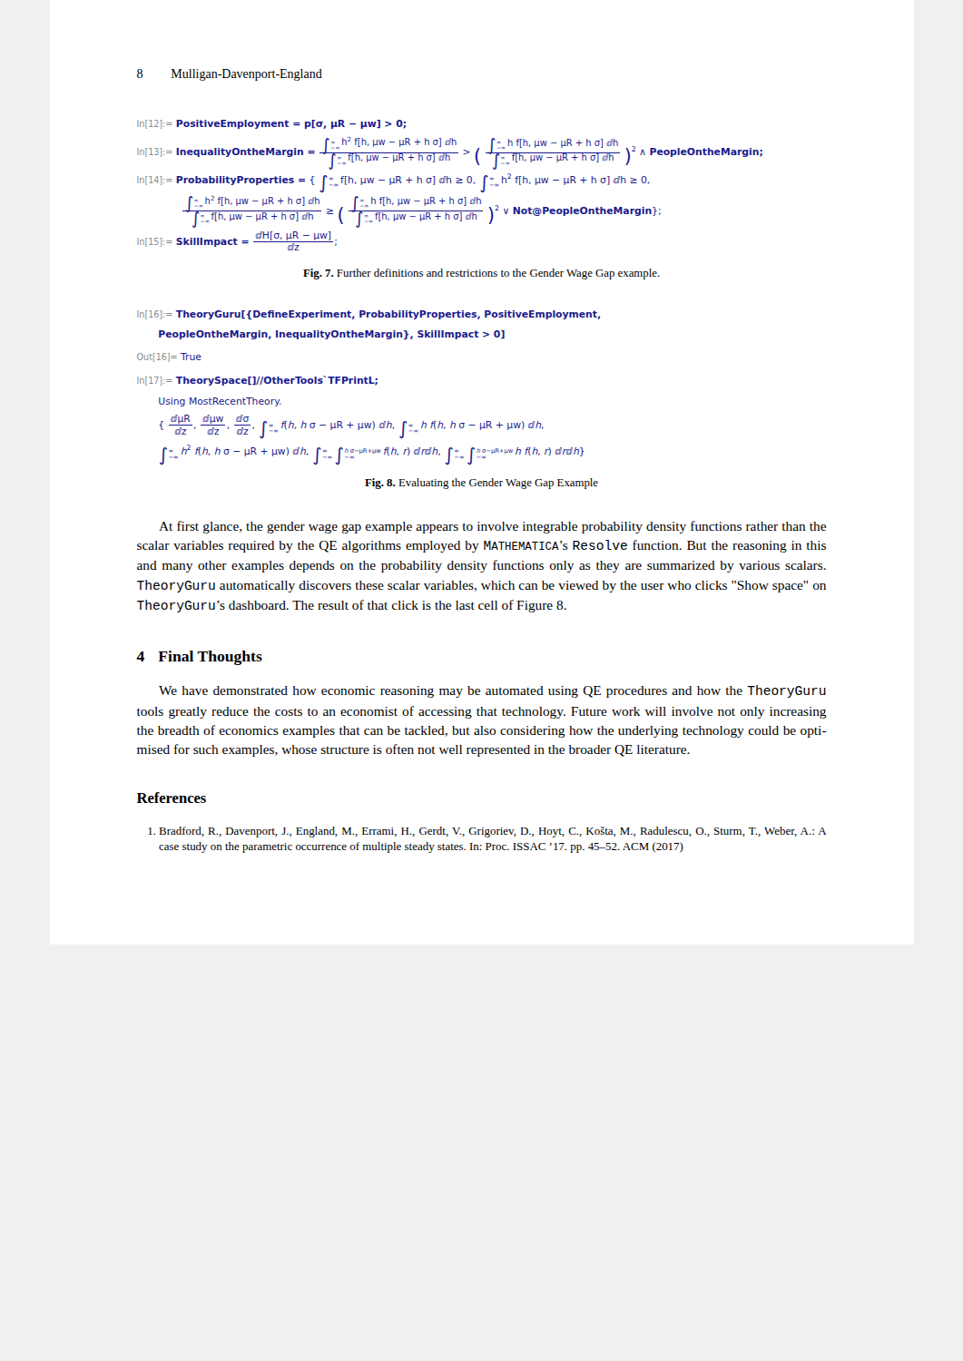8 Mulligan-Davenport-England
In[12]:= PositiveEmployment = p[σ, μR − μw] > 0; In[13]:= InequalityOntheMargin = ∫∞−∞h2 f[h, μw − μR + h σ] ⅆh ∫∞−∞f[h, μw − μR + h σ] ⅆh > ( ∫∞−∞h f[h, μw − μR + h σ] ⅆh ∫∞−∞f[h, μw − μR + h σ] ⅆh )2 ∧ PeopleOntheMargin; In[14]:= ProbabilityProperties = { ∫∞−∞f[h, μw − μR + h σ] ⅆh ≥ 0, ∫∞−∞h2 f[h, μw − μR + h σ] ⅆh ≥ 0, ∫∞−∞h2 f[h, μw − μR + h σ] ⅆh ∫∞−∞f[h, μw − μR + h σ] ⅆh ≥ ( ∫∞−∞h f[h, μw − μR + h σ] ⅆh ∫∞−∞f[h, μw − μR + h σ] ⅆh )2 ∨ Not@PeopleOntheMargin}; In[15]:= SkillImpact = ⅆH[σ, μR − μw] ⅆz ;
Fig. 7. Further definitions and restrictions to the Gender Wage Gap example.
In[16]:= TheoryGuru[{DefineExperiment, ProbabilityProperties, PositiveEmployment, PeopleOntheMargin, InequalityOntheMargin}, SkillImpact > 0] Out[16]= True In[17]:= TheorySpace[]//OtherTools`TFPrintL; Using MostRecentTheory. { ⅆμR ⅆz, ⅆμw ⅆz, ⅆσ ⅆz, ∫∞−∞f(h, h σ − μR + μw) ⅆh, ∫∞−∞h f(h, h σ − μR + μw) ⅆh, ∫∞−∞h2 f(h, h σ − μR + μw) ⅆh, ∫∞−∞∫h σ−μR+μw−∞f(h, r) ⅆrⅆh, ∫∞−∞∫h σ−μR+μw−∞h f(h, r) ⅆrⅆh}
Fig. 8. Evaluating the Gender Wage Gap Example
At first glance, the gender wage gap example appears to involve integrable probability density functions rather than the scalar variables required by the QE algorithms employed by MATHEMATICA’s Resolve function. But the reasoning in this and many other examples depends on the probability density functions only as they are summarized by various scalars. TheoryGuru automatically discovers these scalar variables, which can be viewed by the user who clicks "Show space" on TheoryGuru’s dashboard. The result of that click is the last cell of Figure 8.
4 Final Thoughts
We have demonstrated how economic reasoning may be automated using QE procedures and how the TheoryGuru tools greatly reduce the costs to an economist of accessing that technology. Future work will involve not only increasing the breadth of economics examples that can be tackled, but also considering how the underlying technology could be optimised for such examples, whose structure is often not well represented in the broader QE literature.
References
Bradford, R., Davenport, J., England, M., Errami, H., Gerdt, V., Grigoriev, D., Hoyt, C., Košta, M., Radulescu, O., Sturm, T., Weber, A.: A case study on the parametric occurrence of multiple steady states. In: Proc. ISSAC ’17. pp. 45–52. ACM (2017)